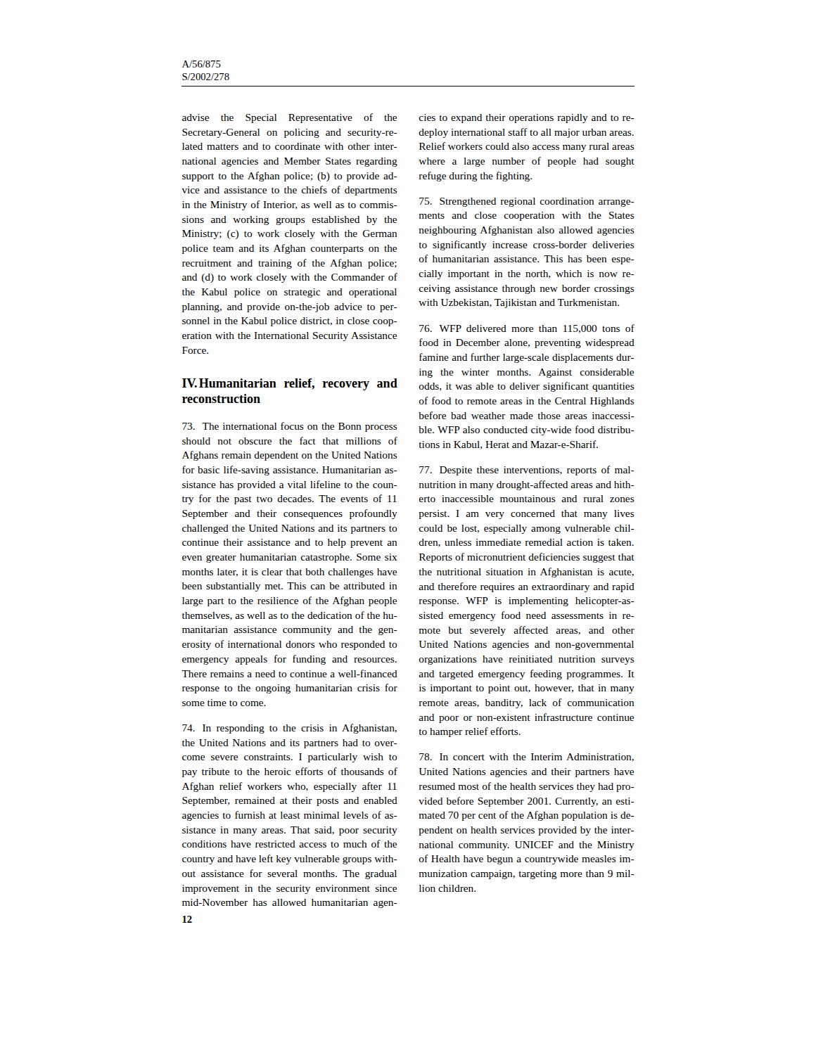A/56/875
S/2002/278
advise the Special Representative of the Secretary-General on policing and security-related matters and to coordinate with other international agencies and Member States regarding support to the Afghan police; (b) to provide advice and assistance to the chiefs of departments in the Ministry of Interior, as well as to commissions and working groups established by the Ministry; (c) to work closely with the German police team and its Afghan counterparts on the recruitment and training of the Afghan police; and (d) to work closely with the Commander of the Kabul police on strategic and operational planning, and provide on-the-job advice to personnel in the Kabul police district, in close cooperation with the International Security Assistance Force.
IV. Humanitarian relief, recovery and reconstruction
73. The international focus on the Bonn process should not obscure the fact that millions of Afghans remain dependent on the United Nations for basic life-saving assistance. Humanitarian assistance has provided a vital lifeline to the country for the past two decades. The events of 11 September and their consequences profoundly challenged the United Nations and its partners to continue their assistance and to help prevent an even greater humanitarian catastrophe. Some six months later, it is clear that both challenges have been substantially met. This can be attributed in large part to the resilience of the Afghan people themselves, as well as to the dedication of the humanitarian assistance community and the generosity of international donors who responded to emergency appeals for funding and resources. There remains a need to continue a well-financed response to the ongoing humanitarian crisis for some time to come.
74. In responding to the crisis in Afghanistan, the United Nations and its partners had to overcome severe constraints. I particularly wish to pay tribute to the heroic efforts of thousands of Afghan relief workers who, especially after 11 September, remained at their posts and enabled agencies to furnish at least minimal levels of assistance in many areas. That said, poor security conditions have restricted access to much of the country and have left key vulnerable groups without assistance for several months. The gradual improvement in the security environment since mid-November has allowed humanitarian agencies to expand their operations rapidly and to redeploy international staff to all major urban areas. Relief workers could also access many rural areas where a large number of people had sought refuge during the fighting.
75. Strengthened regional coordination arrangements and close cooperation with the States neighbouring Afghanistan also allowed agencies to significantly increase cross-border deliveries of humanitarian assistance. This has been especially important in the north, which is now receiving assistance through new border crossings with Uzbekistan, Tajikistan and Turkmenistan.
76. WFP delivered more than 115,000 tons of food in December alone, preventing widespread famine and further large-scale displacements during the winter months. Against considerable odds, it was able to deliver significant quantities of food to remote areas in the Central Highlands before bad weather made those areas inaccessible. WFP also conducted city-wide food distributions in Kabul, Herat and Mazar-e-Sharif.
77. Despite these interventions, reports of malnutrition in many drought-affected areas and hitherto inaccessible mountainous and rural zones persist. I am very concerned that many lives could be lost, especially among vulnerable children, unless immediate remedial action is taken. Reports of micronutrient deficiencies suggest that the nutritional situation in Afghanistan is acute, and therefore requires an extraordinary and rapid response. WFP is implementing helicopter-assisted emergency food need assessments in remote but severely affected areas, and other United Nations agencies and non-governmental organizations have reinitiated nutrition surveys and targeted emergency feeding programmes. It is important to point out, however, that in many remote areas, banditry, lack of communication and poor or non-existent infrastructure continue to hamper relief efforts.
78. In concert with the Interim Administration, United Nations agencies and their partners have resumed most of the health services they had provided before September 2001. Currently, an estimated 70 per cent of the Afghan population is dependent on health services provided by the international community. UNICEF and the Ministry of Health have begun a countrywide measles immunization campaign, targeting more than 9 million children.
12